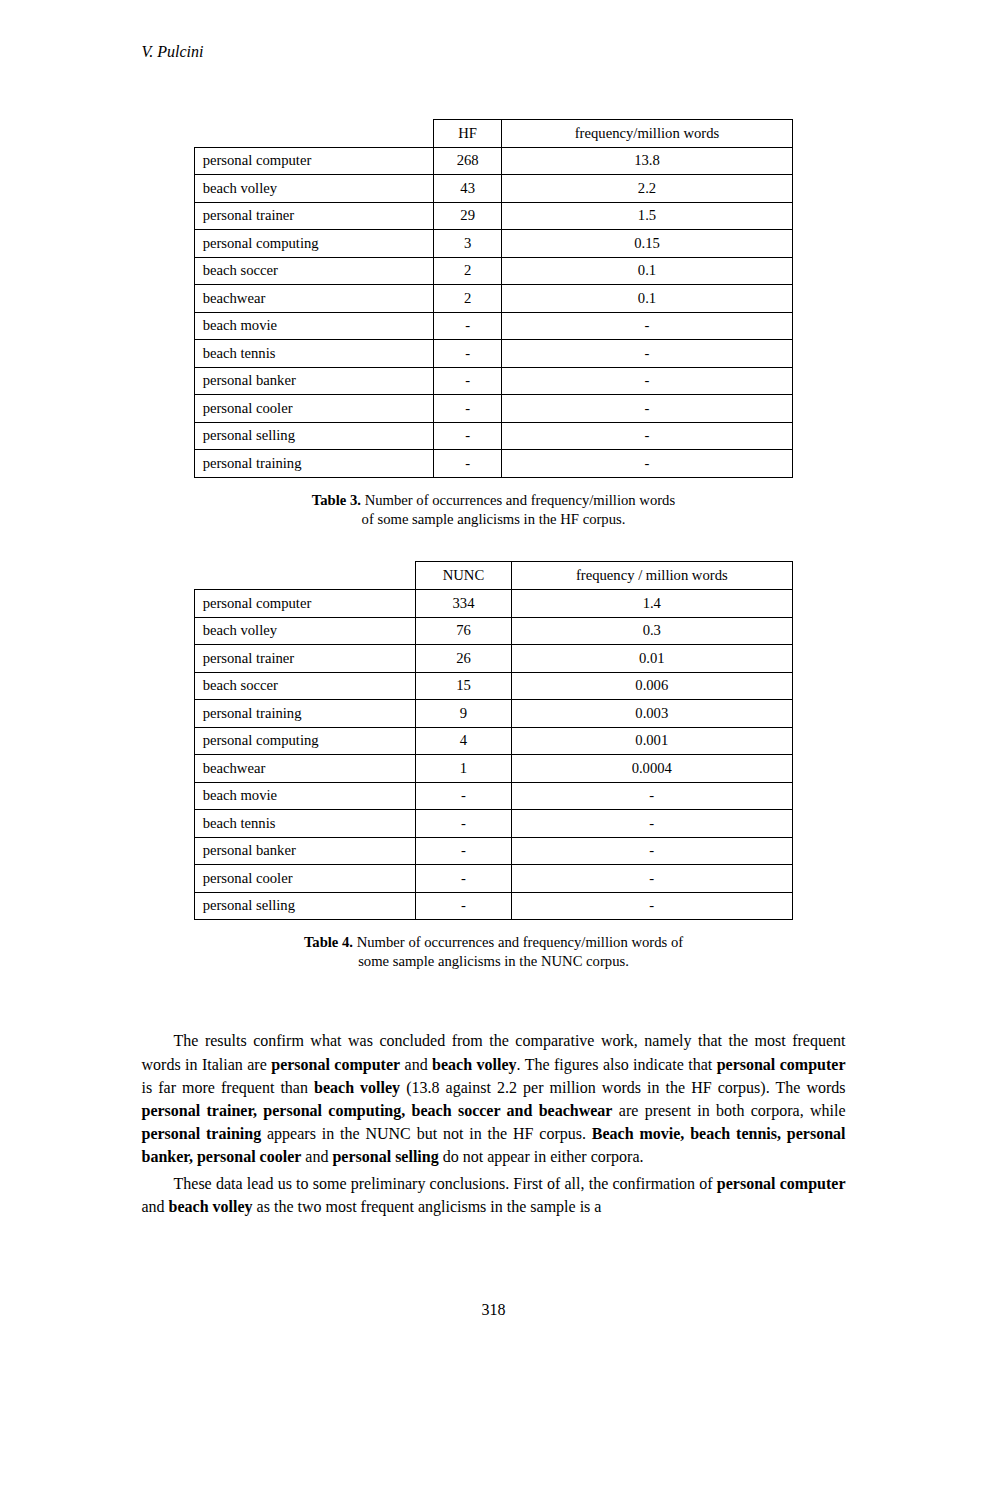V. Pulcini
Table 3. Number of occurrences and frequency/million words of some sample anglicisms in the HF corpus.
| | HF | frequency/million words |
| --- | --- | --- |
| personal computer | 268 | 13.8 |
| beach volley | 43 | 2.2 |
| personal trainer | 29 | 1.5 |
| personal computing | 3 | 0.15 |
| beach soccer | 2 | 0.1 |
| beachwear | 2 | 0.1 |
| beach movie | - | - |
| beach tennis | - | - |
| personal banker | - | - |
| personal cooler | - | - |
| personal selling | - | - |
| personal training | - | - |
Table 4. Number of occurrences and frequency/million words of some sample anglicisms in the NUNC corpus.
| | NUNC | frequency / million words |
| --- | --- | --- |
| personal computer | 334 | 1.4 |
| beach volley | 76 | 0.3 |
| personal trainer | 26 | 0.01 |
| beach soccer | 15 | 0.006 |
| personal training | 9 | 0.003 |
| personal computing | 4 | 0.001 |
| beachwear | 1 | 0.0004 |
| beach movie | - | - |
| beach tennis | - | - |
| personal banker | - | - |
| personal cooler | - | - |
| personal selling | - | - |
The results confirm what was concluded from the comparative work, namely that the most frequent words in Italian are personal computer and beach volley. The figures also indicate that personal computer is far more frequent than beach volley (13.8 against 2.2 per million words in the HF corpus). The words personal trainer, personal computing, beach soccer and beachwear are present in both corpora, while personal training appears in the NUNC but not in the HF corpus. Beach movie, beach tennis, personal banker, personal cooler and personal selling do not appear in either corpora.
These data lead us to some preliminary conclusions. First of all, the confirmation of personal computer and beach volley as the two most frequent anglicisms in the sample is a
318